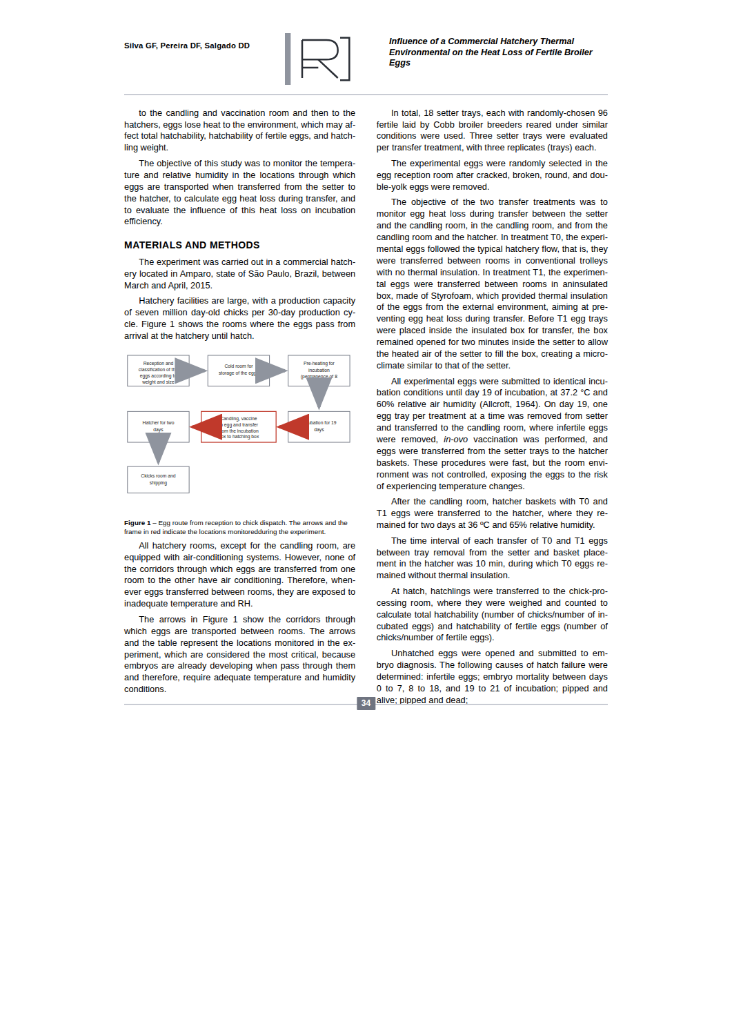Silva GF, Pereira DF, Salgado DD
Influence of a Commercial Hatchery Thermal Environmental on the Heat Loss of Fertile Broiler Eggs
to the candling and vaccination room and then to the hatchers, eggs lose heat to the environment, which may affect total hatchability, hatchability of fertile eggs, and hatchling weight.
The objective of this study was to monitor the temperature and relative humidity in the locations through which eggs are transported when transferred from the setter to the hatcher, to calculate egg heat loss during transfer, and to evaluate the influence of this heat loss on incubation efficiency.
MATERIALS AND METHODS
The experiment was carried out in a commercial hatchery located in Amparo, state of São Paulo, Brazil, between March and April, 2015.
Hatchery facilities are large, with a production capacity of seven million day-old chicks per 30-day production cycle. Figure 1 shows the rooms where the eggs pass from arrival at the hatchery until hatch.
Reception and classification of the eggs according to weight and size Cold room for storage of the eggs Pre-heating for incubation (permanence of 8 hours) Incubation for 19 days Candling, vaccine in egg and transfer from the incubation box to hatching box Hatcher for two days Ckicks room and shipping
Figure 1 – Egg route from reception to chick dispatch. The arrows and the frame in red indicate the locations monitoredduring the experiment.
All hatchery rooms, except for the candling room, are equipped with air-conditioning systems. However, none of the corridors through which eggs are transferred from one room to the other have air conditioning. Therefore, whenever eggs transferred between rooms, they are exposed to inadequate temperature and RH.
The arrows in Figure 1 show the corridors through which eggs are transported between rooms. The arrows and the table represent the locations monitored in the experiment, which are considered the most critical, because embryos are already developing when pass through them and therefore, require adequate temperature and humidity conditions.
In total, 18 setter trays, each with randomly-chosen 96 fertile laid by Cobb broiler breeders reared under similar conditions were used. Three setter trays were evaluated per transfer treatment, with three replicates (trays) each.
The experimental eggs were randomly selected in the egg reception room after cracked, broken, round, and double-yolk eggs were removed.
The objective of the two transfer treatments was to monitor egg heat loss during transfer between the setter and the candling room, in the candling room, and from the candling room and the hatcher. In treatment T0, the experimental eggs followed the typical hatchery flow, that is, they were transferred between rooms in conventional trolleys with no thermal insulation. In treatment T1, the experimental eggs were transferred between rooms in aninsulated box, made of Styrofoam, which provided thermal insulation of the eggs from the external environment, aiming at preventing egg heat loss during transfer. Before T1 egg trays were placed inside the insulated box for transfer, the box remained opened for two minutes inside the setter to allow the heated air of the setter to fill the box, creating a microclimate similar to that of the setter.
All experimental eggs were submitted to identical incubation conditions until day 19 of incubation, at 37.2 °C and 60% relative air humidity (Allcroft, 1964). On day 19, one egg tray per treatment at a time was removed from setter and transferred to the candling room, where infertile eggs were removed, in-ovo vaccination was performed, and eggs were transferred from the setter trays to the hatcher baskets. These procedures were fast, but the room environment was not controlled, exposing the eggs to the risk of experiencing temperature changes.
After the candling room, hatcher baskets with T0 and T1 eggs were transferred to the hatcher, where they remained for two days at 36 ºC and 65% relative humidity.
The time interval of each transfer of T0 and T1 eggs between tray removal from the setter and basket placement in the hatcher was 10 min, during which T0 eggs remained without thermal insulation.
At hatch, hatchlings were transferred to the chick-processing room, where they were weighed and counted to calculate total hatchability (number of chicks/number of incubated eggs) and hatchability of fertile eggs (number of chicks/number of fertile eggs).
Unhatched eggs were opened and submitted to embryo diagnosis. The following causes of hatch failure were determined: infertile eggs; embryo mortality between days 0 to 7, 8 to 18, and 19 to 21 of incubation; pipped and alive; pipped and dead;
34